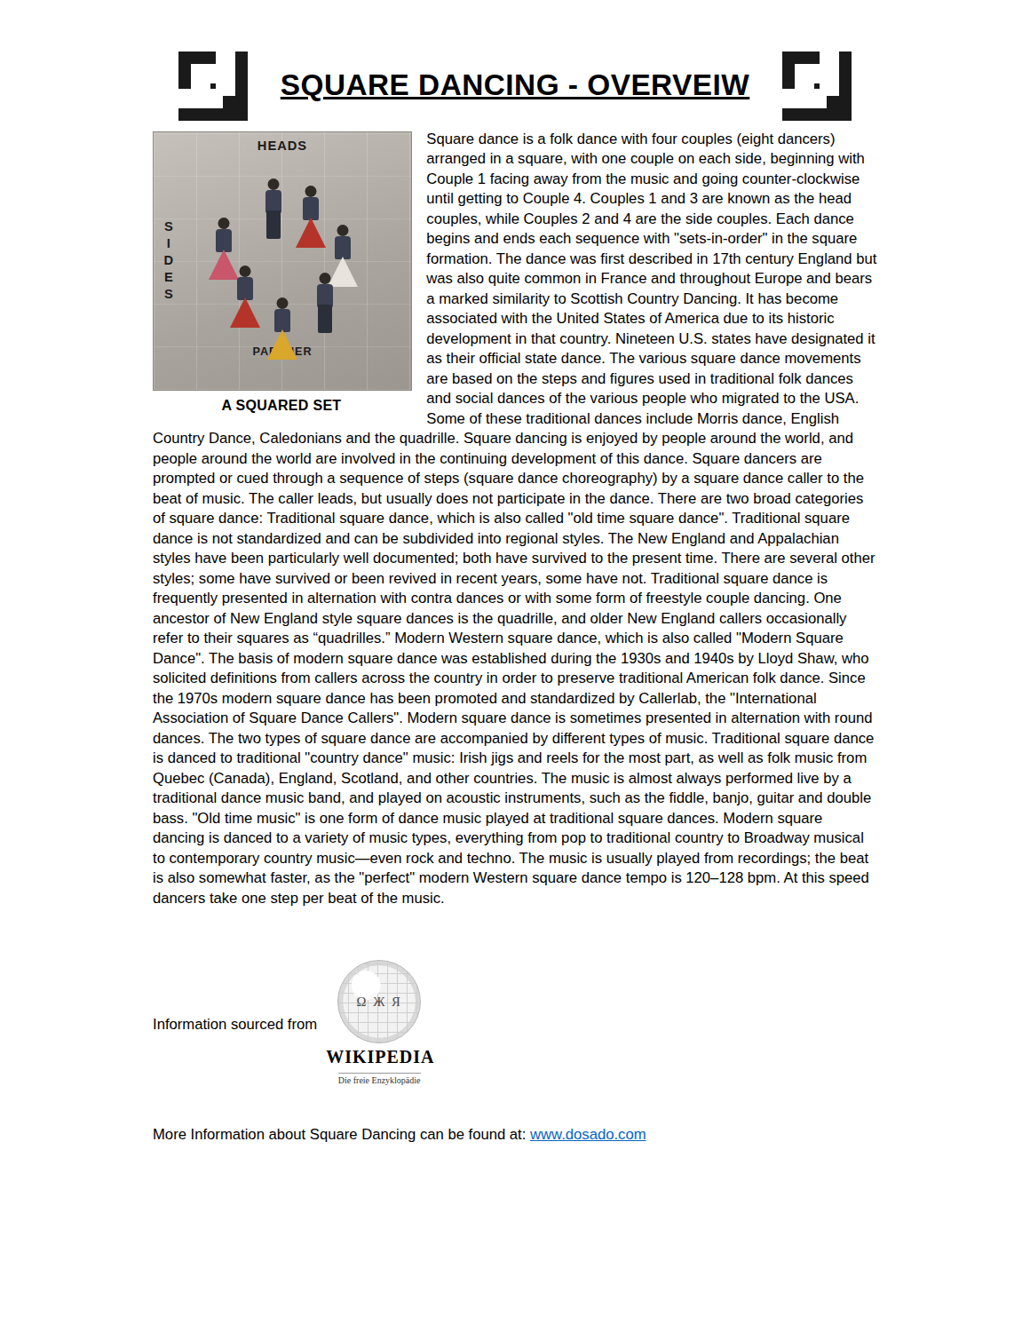SQUARE DANCING - OVERVEIW
HEADS SIDES PARTNER
A SQUARED SET
Square dance is a folk dance with four couples (eight dancers) arranged in a square, with one couple on each side, beginning with Couple 1 facing away from the music and going counter-clockwise until getting to Couple 4. Couples 1 and 3 are known as the head couples, while Couples 2 and 4 are the side couples. Each dance begins and ends each sequence with "sets-in-order" in the square formation. The dance was first described in 17th century England but was also quite common in France and throughout Europe and bears a marked similarity to Scottish Country Dancing. It has become associated with the United States of America due to its historic development in that country. Nineteen U.S. states have designated it as their official state dance. The various square dance movements are based on the steps and figures used in traditional folk dances and social dances of the various people who migrated to the USA. Some of these traditional dances include Morris dance, English Country Dance, Caledonians and the quadrille. Square dancing is enjoyed by people around the world, and people around the world are involved in the continuing development of this dance. Square dancers are prompted or cued through a sequence of steps (square dance choreography) by a square dance caller to the beat of music. The caller leads, but usually does not participate in the dance. There are two broad categories of square dance: Traditional square dance, which is also called "old time square dance". Traditional square dance is not standardized and can be subdivided into regional styles. The New England and Appalachian styles have been particularly well documented; both have survived to the present time. There are several other styles; some have survived or been revived in recent years, some have not. Traditional square dance is frequently presented in alternation with contra dances or with some form of freestyle couple dancing. One ancestor of New England style square dances is the quadrille, and older New England callers occasionally refer to their squares as “quadrilles.” Modern Western square dance, which is also called "Modern Square Dance". The basis of modern square dance was established during the 1930s and 1940s by Lloyd Shaw, who solicited definitions from callers across the country in order to preserve traditional American folk dance. Since the 1970s modern square dance has been promoted and standardized by Callerlab, the "International Association of Square Dance Callers". Modern square dance is sometimes presented in alternation with round dances. The two types of square dance are accompanied by different types of music. Traditional square dance is danced to traditional "country dance" music: Irish jigs and reels for the most part, as well as folk music from Quebec (Canada), England, Scotland, and other countries. The music is almost always performed live by a traditional dance music band, and played on acoustic instruments, such as the fiddle, banjo, guitar and double bass. "Old time music" is one form of dance music played at traditional square dances. Modern square dancing is danced to a variety of music types, everything from pop to traditional country to Broadway musical to contemporary country music—even rock and techno. The music is usually played from recordings; the beat is also somewhat faster, as the "perfect" modern Western square dance tempo is 120–128 bpm. At this speed dancers take one step per beat of the music.
Information sourced from
WIKIPEDIA
Die freie Enzyklopädie
More Information about Square Dancing can be found at: www.dosado.com